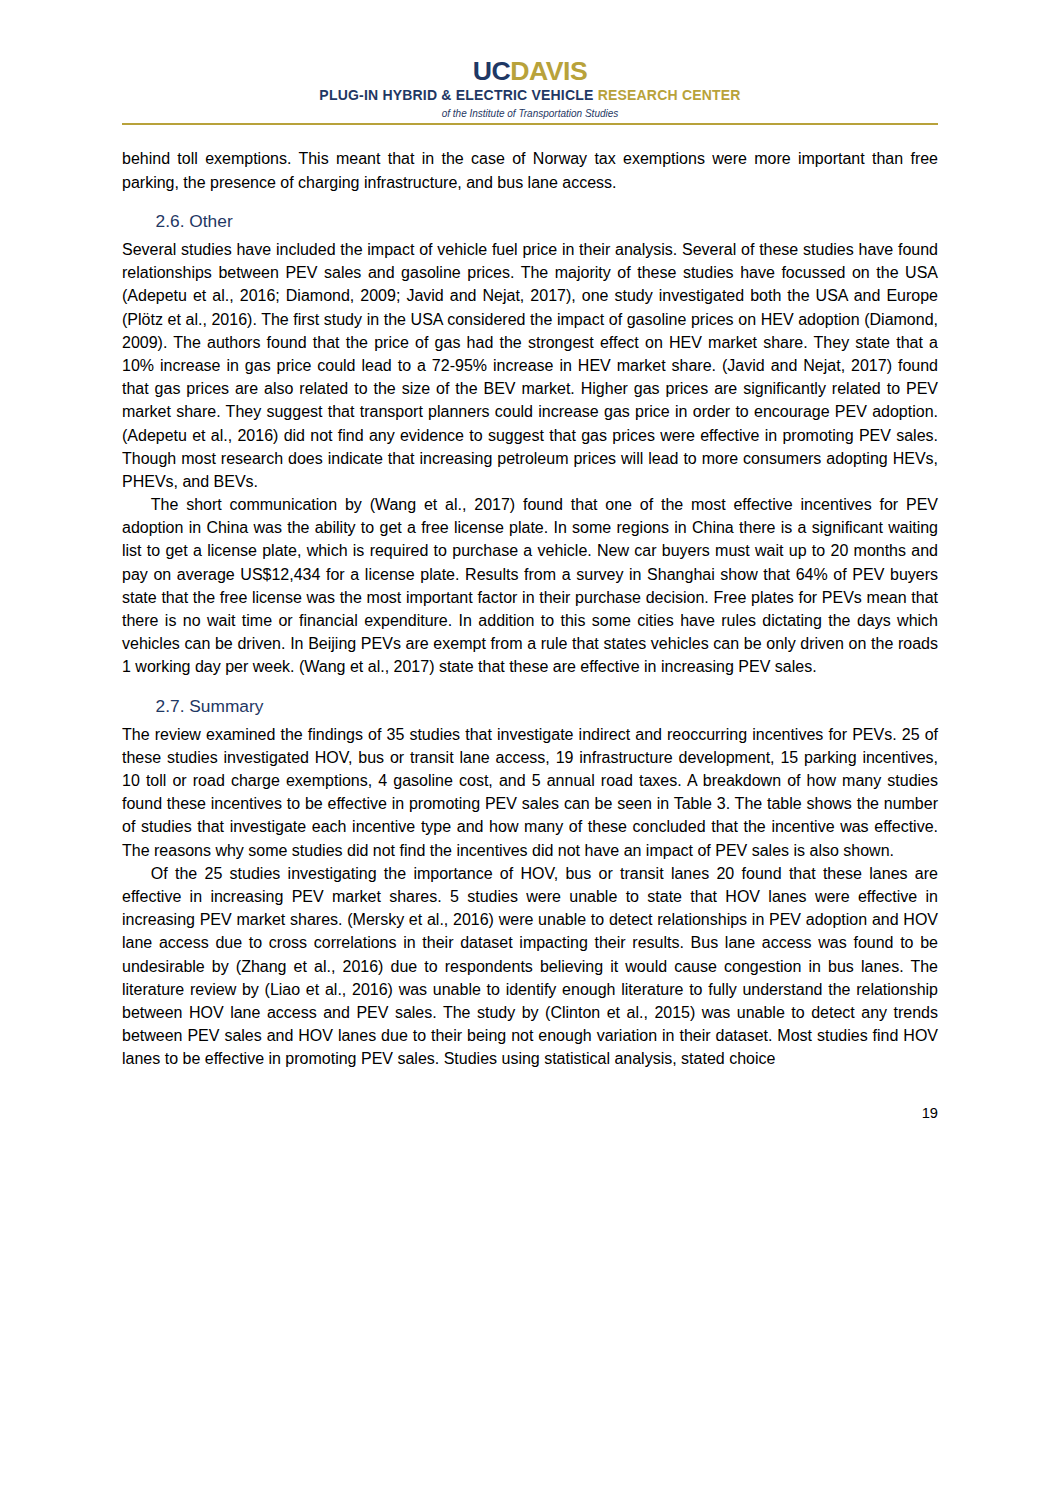UC DAVIS
PLUG-IN HYBRID & ELECTRIC VEHICLE RESEARCH CENTER
of the Institute of Transportation Studies
behind toll exemptions. This meant that in the case of Norway tax exemptions were more important than free parking, the presence of charging infrastructure, and bus lane access.
2.6. Other
Several studies have included the impact of vehicle fuel price in their analysis. Several of these studies have found relationships between PEV sales and gasoline prices. The majority of these studies have focussed on the USA (Adepetu et al., 2016; Diamond, 2009; Javid and Nejat, 2017), one study investigated both the USA and Europe (Plötz et al., 2016). The first study in the USA considered the impact of gasoline prices on HEV adoption (Diamond, 2009). The authors found that the price of gas had the strongest effect on HEV market share. They state that a 10% increase in gas price could lead to a 72-95% increase in HEV market share. (Javid and Nejat, 2017) found that gas prices are also related to the size of the BEV market. Higher gas prices are significantly related to PEV market share. They suggest that transport planners could increase gas price in order to encourage PEV adoption. (Adepetu et al., 2016) did not find any evidence to suggest that gas prices were effective in promoting PEV sales. Though most research does indicate that increasing petroleum prices will lead to more consumers adopting HEVs, PHEVs, and BEVs.
The short communication by (Wang et al., 2017) found that one of the most effective incentives for PEV adoption in China was the ability to get a free license plate. In some regions in China there is a significant waiting list to get a license plate, which is required to purchase a vehicle. New car buyers must wait up to 20 months and pay on average US$12,434 for a license plate. Results from a survey in Shanghai show that 64% of PEV buyers state that the free license was the most important factor in their purchase decision. Free plates for PEVs mean that there is no wait time or financial expenditure. In addition to this some cities have rules dictating the days which vehicles can be driven. In Beijing PEVs are exempt from a rule that states vehicles can be only driven on the roads 1 working day per week. (Wang et al., 2017) state that these are effective in increasing PEV sales.
2.7. Summary
The review examined the findings of 35 studies that investigate indirect and reoccurring incentives for PEVs. 25 of these studies investigated HOV, bus or transit lane access, 19 infrastructure development, 15 parking incentives, 10 toll or road charge exemptions, 4 gasoline cost, and 5 annual road taxes. A breakdown of how many studies found these incentives to be effective in promoting PEV sales can be seen in Table 3. The table shows the number of studies that investigate each incentive type and how many of these concluded that the incentive was effective. The reasons why some studies did not find the incentives did not have an impact of PEV sales is also shown.
Of the 25 studies investigating the importance of HOV, bus or transit lanes 20 found that these lanes are effective in increasing PEV market shares. 5 studies were unable to state that HOV lanes were effective in increasing PEV market shares. (Mersky et al., 2016) were unable to detect relationships in PEV adoption and HOV lane access due to cross correlations in their dataset impacting their results. Bus lane access was found to be undesirable by (Zhang et al., 2016) due to respondents believing it would cause congestion in bus lanes. The literature review by (Liao et al., 2016) was unable to identify enough literature to fully understand the relationship between HOV lane access and PEV sales. The study by (Clinton et al., 2015) was unable to detect any trends between PEV sales and HOV lanes due to their being not enough variation in their dataset. Most studies find HOV lanes to be effective in promoting PEV sales. Studies using statistical analysis, stated choice
19